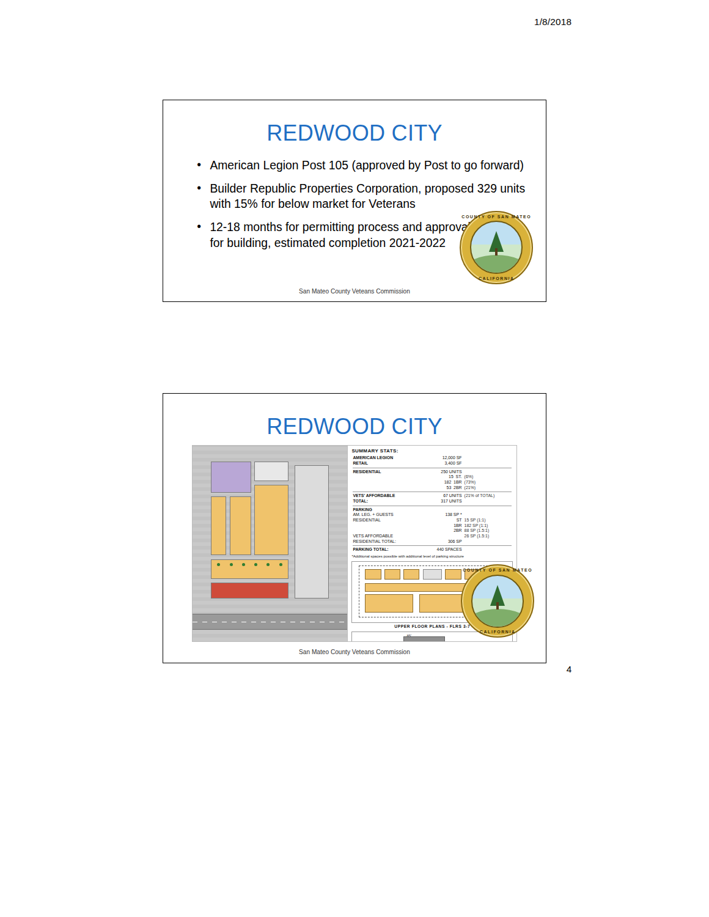1/8/2018
REDWOOD CITY
American Legion Post 105 (approved by Post to go forward)
Builder Republic Properties Corporation, proposed 329 units with 15% for below market for Veterans
12-18 months for permitting process and approval, 2 years for building, estimated completion 2021-2022
COUNTY OF SAN MATEO
CALIFORNIA
San Mateo County Veteans Commission
REDWOOD CITY
SUMMARY STATS:
| AMERICAN LEGION | 12,000 SF | |
| RETAIL | 3,400 SF | |
| RESIDENTIAL | 250 UNITS | |
| | 15 ST. | (6%) |
| | 182 1BR | (73%) |
| | 53 2BR | (21%) |
| VETS' AFFORDABLE | 67 UNITS | (21% of TOTAL) |
| TOTAL: | 317 UNITS | |
| PARKING | | |
| AM. LEG. + GUESTS | 138 SP * | |
| RESIDENTIAL | ST | 15 SP (1:1) |
| | 1BR | 182 SP (1:1) |
| | 2BR | 88 SP (1.5:1) |
| VETS AFFORDABLE | | 26 SP (1.5:1) |
| RESIDENTIAL TOTAL: | 306 SP | |
| PARKING TOTAL: | 440 SPACES | |
*Additional spaces possible with additional level of parking structure
UPPER FLOOR PLANS - FLRS 3-7
85'
BUILDING SECTION
COUNTY OF SAN MATEO
CALIFORNIA
San Mateo County Veteans Commission
4